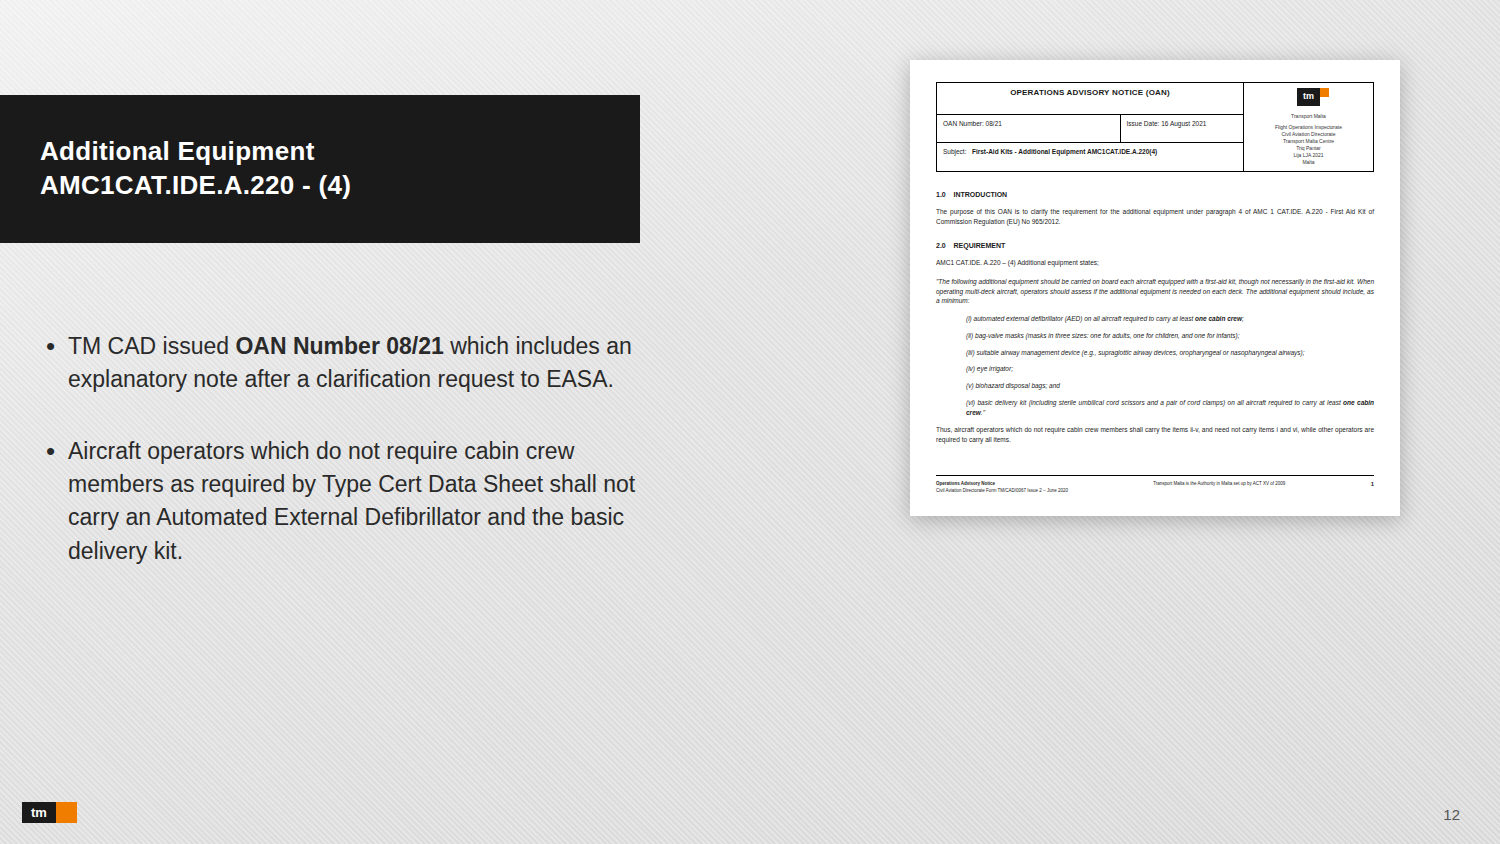Additional Equipment
AMC1CAT.IDE.A.220 - (4)
TM CAD issued OAN Number 08/21 which includes an explanatory note after a clarification request to EASA.
Aircraft operators which do not require cabin crew members as required by Type Cert Data Sheet shall not carry an Automated External Defibrillator and the basic delivery kit.
| OPERATIONS ADVISORY NOTICE (OAN) | tm Transport Malta Flight Operations Inspectorate Civil Aviation Directorate Transport Malta Centre Triq Pantar Lija LJA 2021 Malta |
| OAN Number: 08/21 | Issue Date: 16 August 2021 |
| Subject: First-Aid Kits - Additional Equipment AMC1CAT.IDE.A.220(4) |
1.0 INTRODUCTION
The purpose of this OAN is to clarify the requirement for the additional equipment under paragraph 4 of AMC 1 CAT.IDE. A.220 - First Aid Kit of Commission Regulation (EU) No 965/2012.
2.0 REQUIREMENT
AMC1 CAT.IDE. A.220 – (4) Additional equipment states;
"The following additional equipment should be carried on board each aircraft equipped with a first-aid kit, though not necessarily in the first-aid kit. When operating multi-deck aircraft, operators should assess if the additional equipment is needed on each deck. The additional equipment should include, as a minimum:
(i) automated external defibrillator (AED) on all aircraft required to carry at least one cabin crew;
(ii) bag-valve masks (masks in three sizes: one for adults, one for children, and one for infants);
(iii) suitable airway management device (e.g., supraglottic airway devices, oropharyngeal or nasopharyngeal airways);
(iv) eye irrigator;
(v) biohazard disposal bags; and
(vi) basic delivery kit (including sterile umbilical cord scissors and a pair of cord clamps) on all aircraft required to carry at least one cabin crew."
Thus, aircraft operators which do not require cabin crew members shall carry the items ii-v, and need not carry items i and vi, while other operators are required to carry all items.
Operations Advisory Notice
Civil Aviation Directorate Form TM/CAD/0067 Issue 2 – June 2020
Transport Malta is the Authority in Malta set up by ACT XV of 2009
1
tm
12